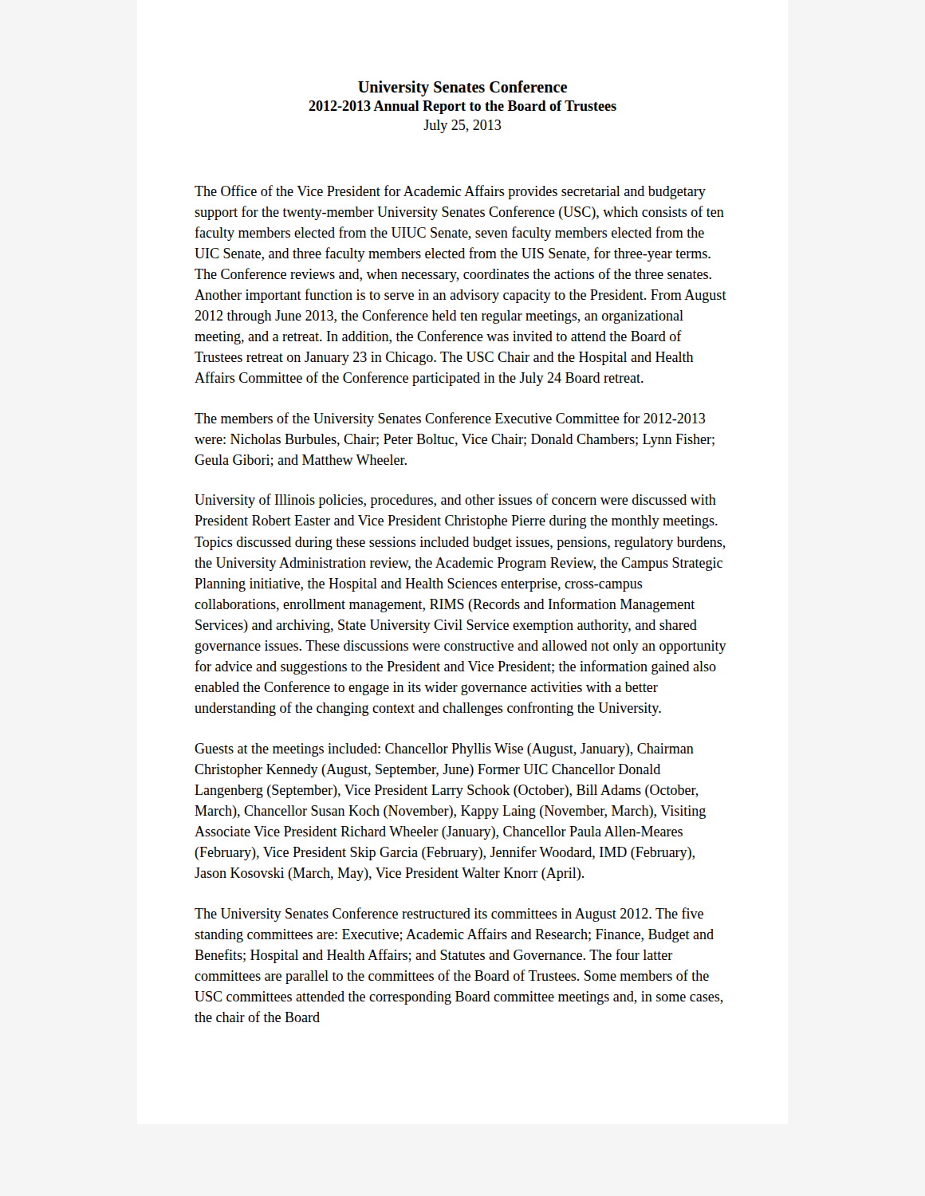University Senates Conference
2012-2013 Annual Report to the Board of Trustees
July 25, 2013
The Office of the Vice President for Academic Affairs provides secretarial and budgetary support for the twenty-member University Senates Conference (USC), which consists of ten faculty members elected from the UIUC Senate, seven faculty members elected from the UIC Senate, and three faculty members elected from the UIS Senate, for three-year terms. The Conference reviews and, when necessary, coordinates the actions of the three senates. Another important function is to serve in an advisory capacity to the President. From August 2012 through June 2013, the Conference held ten regular meetings, an organizational meeting, and a retreat. In addition, the Conference was invited to attend the Board of Trustees retreat on January 23 in Chicago. The USC Chair and the Hospital and Health Affairs Committee of the Conference participated in the July 24 Board retreat.
The members of the University Senates Conference Executive Committee for 2012-2013 were: Nicholas Burbules, Chair; Peter Boltuc, Vice Chair; Donald Chambers; Lynn Fisher; Geula Gibori; and Matthew Wheeler.
University of Illinois policies, procedures, and other issues of concern were discussed with President Robert Easter and Vice President Christophe Pierre during the monthly meetings. Topics discussed during these sessions included budget issues, pensions, regulatory burdens, the University Administration review, the Academic Program Review, the Campus Strategic Planning initiative, the Hospital and Health Sciences enterprise, cross-campus collaborations, enrollment management, RIMS (Records and Information Management Services) and archiving, State University Civil Service exemption authority, and shared governance issues. These discussions were constructive and allowed not only an opportunity for advice and suggestions to the President and Vice President; the information gained also enabled the Conference to engage in its wider governance activities with a better understanding of the changing context and challenges confronting the University.
Guests at the meetings included: Chancellor Phyllis Wise (August, January), Chairman Christopher Kennedy (August, September, June) Former UIC Chancellor Donald Langenberg (September), Vice President Larry Schook (October), Bill Adams (October, March), Chancellor Susan Koch (November), Kappy Laing (November, March), Visiting Associate Vice President Richard Wheeler (January), Chancellor Paula Allen-Meares (February), Vice President Skip Garcia (February), Jennifer Woodard, IMD (February), Jason Kosovski (March, May), Vice President Walter Knorr (April).
The University Senates Conference restructured its committees in August 2012. The five standing committees are: Executive; Academic Affairs and Research; Finance, Budget and Benefits; Hospital and Health Affairs; and Statutes and Governance. The four latter committees are parallel to the committees of the Board of Trustees. Some members of the USC committees attended the corresponding Board committee meetings and, in some cases, the chair of the Board